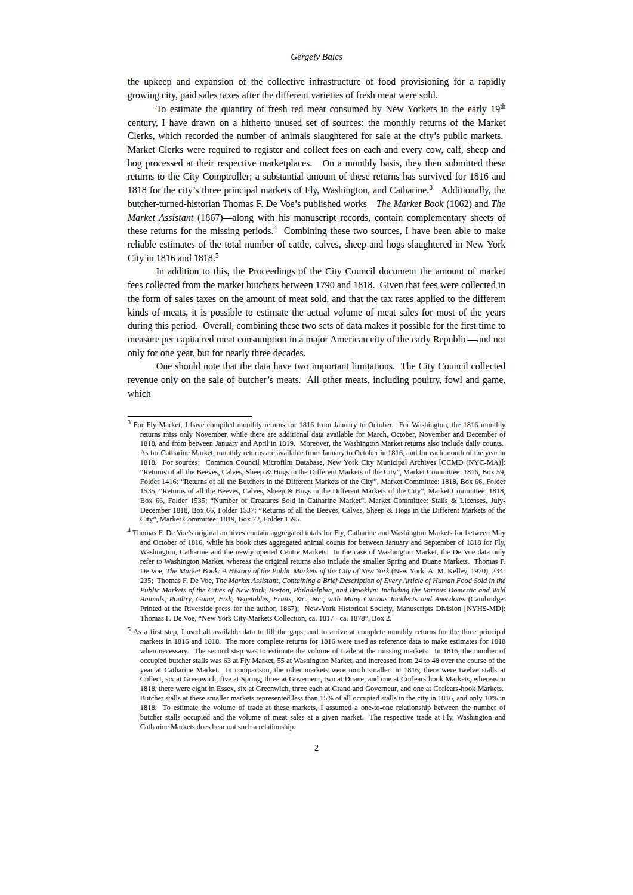Gergely Baics
the upkeep and expansion of the collective infrastructure of food provisioning for a rapidly growing city, paid sales taxes after the different varieties of fresh meat were sold.
To estimate the quantity of fresh red meat consumed by New Yorkers in the early 19th century, I have drawn on a hitherto unused set of sources: the monthly returns of the Market Clerks, which recorded the number of animals slaughtered for sale at the city’s public markets. Market Clerks were required to register and collect fees on each and every cow, calf, sheep and hog processed at their respective marketplaces. On a monthly basis, they then submitted these returns to the City Comptroller; a substantial amount of these returns has survived for 1816 and 1818 for the city’s three principal markets of Fly, Washington, and Catharine.3 Additionally, the butcher-turned-historian Thomas F. De Voe’s published works—The Market Book (1862) and The Market Assistant (1867)—along with his manuscript records, contain complementary sheets of these returns for the missing periods.4 Combining these two sources, I have been able to make reliable estimates of the total number of cattle, calves, sheep and hogs slaughtered in New York City in 1816 and 1818.5
In addition to this, the Proceedings of the City Council document the amount of market fees collected from the market butchers between 1790 and 1818. Given that fees were collected in the form of sales taxes on the amount of meat sold, and that the tax rates applied to the different kinds of meats, it is possible to estimate the actual volume of meat sales for most of the years during this period. Overall, combining these two sets of data makes it possible for the first time to measure per capita red meat consumption in a major American city of the early Republic—and not only for one year, but for nearly three decades.
One should note that the data have two important limitations. The City Council collected revenue only on the sale of butcher’s meats. All other meats, including poultry, fowl and game, which
3 For Fly Market, I have compiled monthly returns for 1816 from January to October. For Washington, the 1816 monthly returns miss only November, while there are additional data available for March, October, November and December of 1818, and from between January and April in 1819. Moreover, the Washington Market returns also include daily counts. As for Catharine Market, monthly returns are available from January to October in 1816, and for each month of the year in 1818. For sources: Common Council Microfilm Database, New York City Municipal Archives [CCMD (NYC-MA)]: “Returns of all the Beeves, Calves, Sheep & Hogs in the Different Markets of the City”, Market Committee: 1816, Box 59, Folder 1416; “Returns of all the Butchers in the Different Markets of the City”, Market Committee: 1818, Box 66, Folder 1535; “Returns of all the Beeves, Calves, Sheep & Hogs in the Different Markets of the City”, Market Committee: 1818, Box 66, Folder 1535; “Number of Creatures Sold in Catharine Market”, Market Committee: Stalls & Licenses, July-December 1818, Box 66, Folder 1537; “Returns of all the Beeves, Calves, Sheep & Hogs in the Different Markets of the City”, Market Committee: 1819, Box 72, Folder 1595.
4 Thomas F. De Voe’s original archives contain aggregated totals for Fly, Catharine and Washington Markets for between May and October of 1816, while his book cites aggregated animal counts for between January and September of 1818 for Fly, Washington, Catharine and the newly opened Centre Markets. In the case of Washington Market, the De Voe data only refer to Washington Market, whereas the original returns also include the smaller Spring and Duane Markets. Thomas F. De Voe, The Market Book: A History of the Public Markets of the City of New York (New York: A. M. Kelley, 1970), 234-235; Thomas F. De Voe, The Market Assistant, Containing a Brief Description of Every Article of Human Food Sold in the Public Markets of the Cities of New York, Boston, Philadelphia, and Brooklyn: Including the Various Domestic and Wild Animals, Poultry, Game, Fish, Vegetables, Fruits, &c., &c., with Many Curious Incidents and Anecdotes (Cambridge: Printed at the Riverside press for the author, 1867); New-York Historical Society, Manuscripts Division [NYHS-MD]: Thomas F. De Voe, “New York City Markets Collection, ca. 1817 - ca. 1878”, Box 2.
5 As a first step, I used all available data to fill the gaps, and to arrive at complete monthly returns for the three principal markets in 1816 and 1818. The more complete returns for 1816 were used as reference data to make estimates for 1818 when necessary. The second step was to estimate the volume of trade at the missing markets. In 1816, the number of occupied butcher stalls was 63 at Fly Market, 55 at Washington Market, and increased from 24 to 48 over the course of the year at Catharine Market. In comparison, the other markets were much smaller: in 1816, there were twelve stalls at Collect, six at Greenwich, five at Spring, three at Governeur, two at Duane, and one at Corlears-hook Markets, whereas in 1818, there were eight in Essex, six at Greenwich, three each at Grand and Governeur, and one at Corlears-hook Markets. Butcher stalls at these smaller markets represented less than 15% of all occupied stalls in the city in 1816, and only 10% in 1818. To estimate the volume of trade at these markets, I assumed a one-to-one relationship between the number of butcher stalls occupied and the volume of meat sales at a given market. The respective trade at Fly, Washington and Catharine Markets does bear out such a relationship.
2